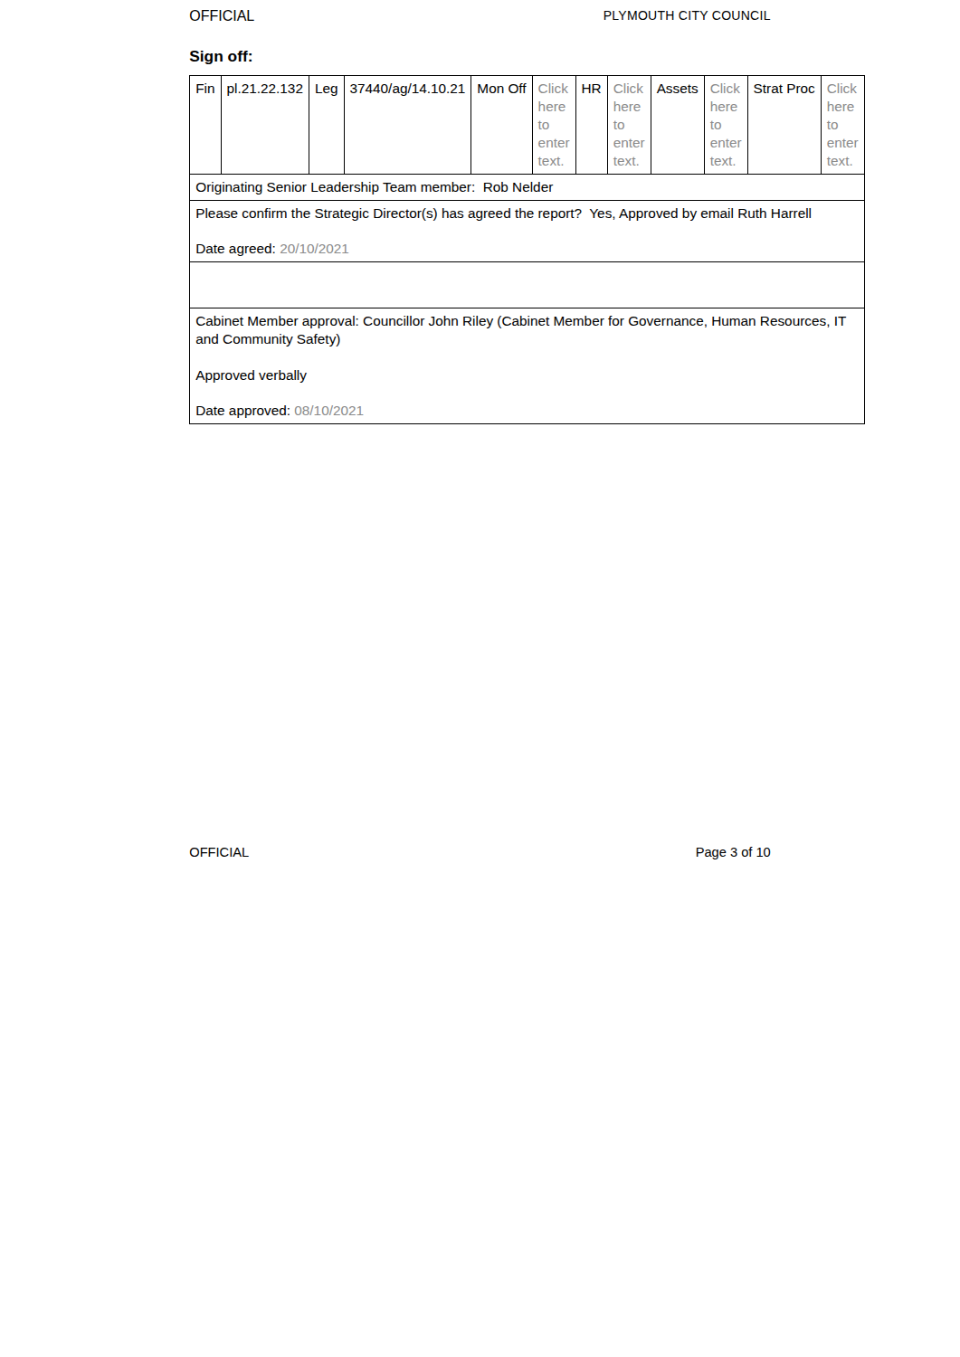OFFICIAL
PLYMOUTH CITY COUNCIL
Sign off:
| Fin | pl.21.22.132 | Leg | 37440/ag/14.10.21 | Mon Off | Click here to enter text. | HR | Click here to enter text. | Assets | Click here to enter text. | Strat Proc | Click here to enter text. |
| Originating Senior Leadership Team member: Rob Nelder |
| Please confirm the Strategic Director(s) has agreed the report? Yes, Approved by email Ruth Harrell Date agreed: 20/10/2021 |
| Cabinet Member approval: Councillor John Riley (Cabinet Member for Governance, Human Resources, IT and Community Safety) Approved verbally Date approved: 08/10/2021 |
OFFICIAL
Page 3 of 10